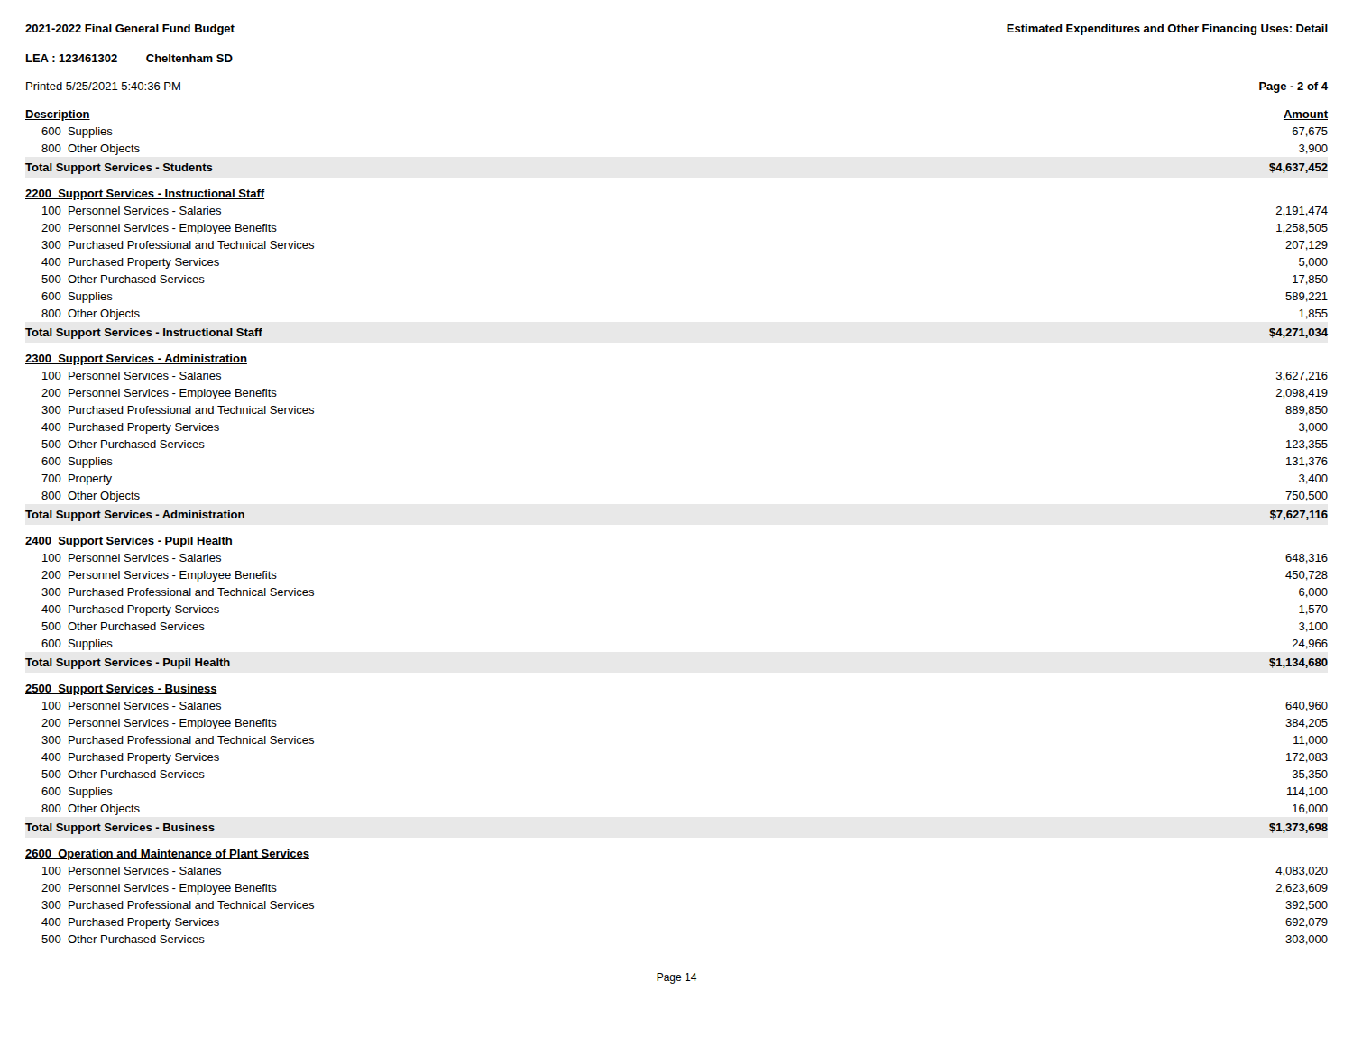2021-2022 Final General Fund Budget
Estimated Expenditures and Other Financing Uses: Detail
LEA : 123461302 Cheltenham SD
Printed 5/25/2021 5:40:36 PM
Page - 2 of 4
| Description | Amount |
| 600 Supplies | 67,675 |
| 800 Other Objects | 3,900 |
| Total Support Services - Students | $4,637,452 |
| 2200 Support Services - Instructional Staff | |
| 100 Personnel Services - Salaries | 2,191,474 |
| 200 Personnel Services - Employee Benefits | 1,258,505 |
| 300 Purchased Professional and Technical Services | 207,129 |
| 400 Purchased Property Services | 5,000 |
| 500 Other Purchased Services | 17,850 |
| 600 Supplies | 589,221 |
| 800 Other Objects | 1,855 |
| Total Support Services - Instructional Staff | $4,271,034 |
| 2300 Support Services - Administration | |
| 100 Personnel Services - Salaries | 3,627,216 |
| 200 Personnel Services - Employee Benefits | 2,098,419 |
| 300 Purchased Professional and Technical Services | 889,850 |
| 400 Purchased Property Services | 3,000 |
| 500 Other Purchased Services | 123,355 |
| 600 Supplies | 131,376 |
| 700 Property | 3,400 |
| 800 Other Objects | 750,500 |
| Total Support Services - Administration | $7,627,116 |
| 2400 Support Services - Pupil Health | |
| 100 Personnel Services - Salaries | 648,316 |
| 200 Personnel Services - Employee Benefits | 450,728 |
| 300 Purchased Professional and Technical Services | 6,000 |
| 400 Purchased Property Services | 1,570 |
| 500 Other Purchased Services | 3,100 |
| 600 Supplies | 24,966 |
| Total Support Services - Pupil Health | $1,134,680 |
| 2500 Support Services - Business | |
| 100 Personnel Services - Salaries | 640,960 |
| 200 Personnel Services - Employee Benefits | 384,205 |
| 300 Purchased Professional and Technical Services | 11,000 |
| 400 Purchased Property Services | 172,083 |
| 500 Other Purchased Services | 35,350 |
| 600 Supplies | 114,100 |
| 800 Other Objects | 16,000 |
| Total Support Services - Business | $1,373,698 |
| 2600 Operation and Maintenance of Plant Services | |
| 100 Personnel Services - Salaries | 4,083,020 |
| 200 Personnel Services - Employee Benefits | 2,623,609 |
| 300 Purchased Professional and Technical Services | 392,500 |
| 400 Purchased Property Services | 692,079 |
| 500 Other Purchased Services | 303,000 |
Page 14